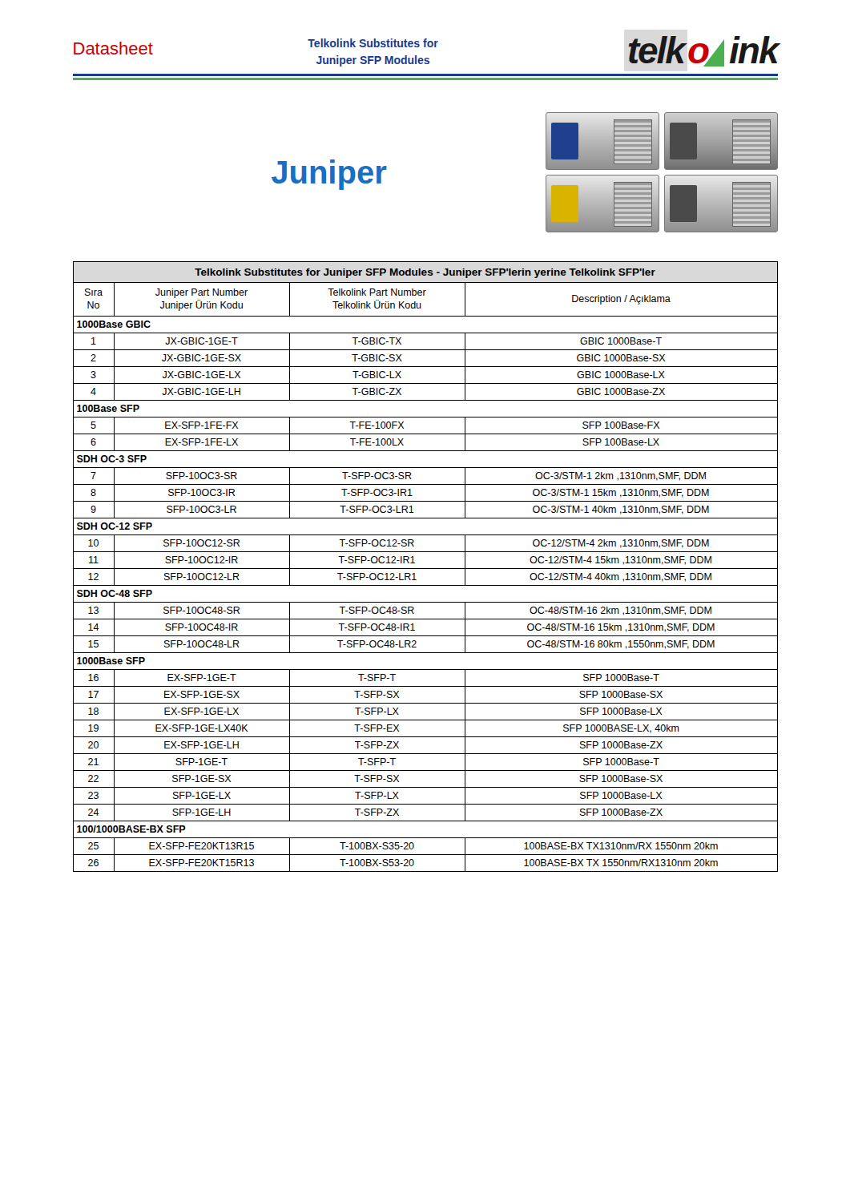Datasheet
Telkolink Substitutes for
Juniper SFP Modules
telk o ink
Juniper
| Telkolink Substitutes for Juniper SFP Modules - Juniper SFP'lerin yerine Telkolink SFP'ler |
| --- |
| Sıra No | Juniper Part Number Juniper Ürün Kodu | Telkolink Part Number Telkolink Ürün Kodu | Description / Açıklama |
| 1000Base GBIC |
| 1 | JX-GBIC-1GE-T | T-GBIC-TX | GBIC 1000Base-T |
| 2 | JX-GBIC-1GE-SX | T-GBIC-SX | GBIC 1000Base-SX |
| 3 | JX-GBIC-1GE-LX | T-GBIC-LX | GBIC 1000Base-LX |
| 4 | JX-GBIC-1GE-LH | T-GBIC-ZX | GBIC 1000Base-ZX |
| 100Base SFP |
| 5 | EX-SFP-1FE-FX | T-FE-100FX | SFP 100Base-FX |
| 6 | EX-SFP-1FE-LX | T-FE-100LX | SFP 100Base-LX |
| SDH OC-3 SFP |
| 7 | SFP-10OC3-SR | T-SFP-OC3-SR | OC-3/STM-1 2km ,1310nm,SMF, DDM |
| 8 | SFP-10OC3-IR | T-SFP-OC3-IR1 | OC-3/STM-1 15km ,1310nm,SMF, DDM |
| 9 | SFP-10OC3-LR | T-SFP-OC3-LR1 | OC-3/STM-1 40km ,1310nm,SMF, DDM |
| SDH OC-12 SFP |
| 10 | SFP-10OC12-SR | T-SFP-OC12-SR | OC-12/STM-4 2km ,1310nm,SMF, DDM |
| 11 | SFP-10OC12-IR | T-SFP-OC12-IR1 | OC-12/STM-4 15km ,1310nm,SMF, DDM |
| 12 | SFP-10OC12-LR | T-SFP-OC12-LR1 | OC-12/STM-4 40km ,1310nm,SMF, DDM |
| SDH OC-48 SFP |
| 13 | SFP-10OC48-SR | T-SFP-OC48-SR | OC-48/STM-16 2km ,1310nm,SMF, DDM |
| 14 | SFP-10OC48-IR | T-SFP-OC48-IR1 | OC-48/STM-16 15km ,1310nm,SMF, DDM |
| 15 | SFP-10OC48-LR | T-SFP-OC48-LR2 | OC-48/STM-16 80km ,1550nm,SMF, DDM |
| 1000Base SFP |
| 16 | EX-SFP-1GE-T | T-SFP-T | SFP 1000Base-T |
| 17 | EX-SFP-1GE-SX | T-SFP-SX | SFP 1000Base-SX |
| 18 | EX-SFP-1GE-LX | T-SFP-LX | SFP 1000Base-LX |
| 19 | EX-SFP-1GE-LX40K | T-SFP-EX | SFP 1000BASE-LX, 40km |
| 20 | EX-SFP-1GE-LH | T-SFP-ZX | SFP 1000Base-ZX |
| 21 | SFP-1GE-T | T-SFP-T | SFP 1000Base-T |
| 22 | SFP-1GE-SX | T-SFP-SX | SFP 1000Base-SX |
| 23 | SFP-1GE-LX | T-SFP-LX | SFP 1000Base-LX |
| 24 | SFP-1GE-LH | T-SFP-ZX | SFP 1000Base-ZX |
| 100/1000BASE-BX SFP |
| 25 | EX-SFP-FE20KT13R15 | T-100BX-S35-20 | 100BASE-BX TX1310nm/RX 1550nm 20km |
| 26 | EX-SFP-FE20KT15R13 | T-100BX-S53-20 | 100BASE-BX TX 1550nm/RX1310nm 20km |